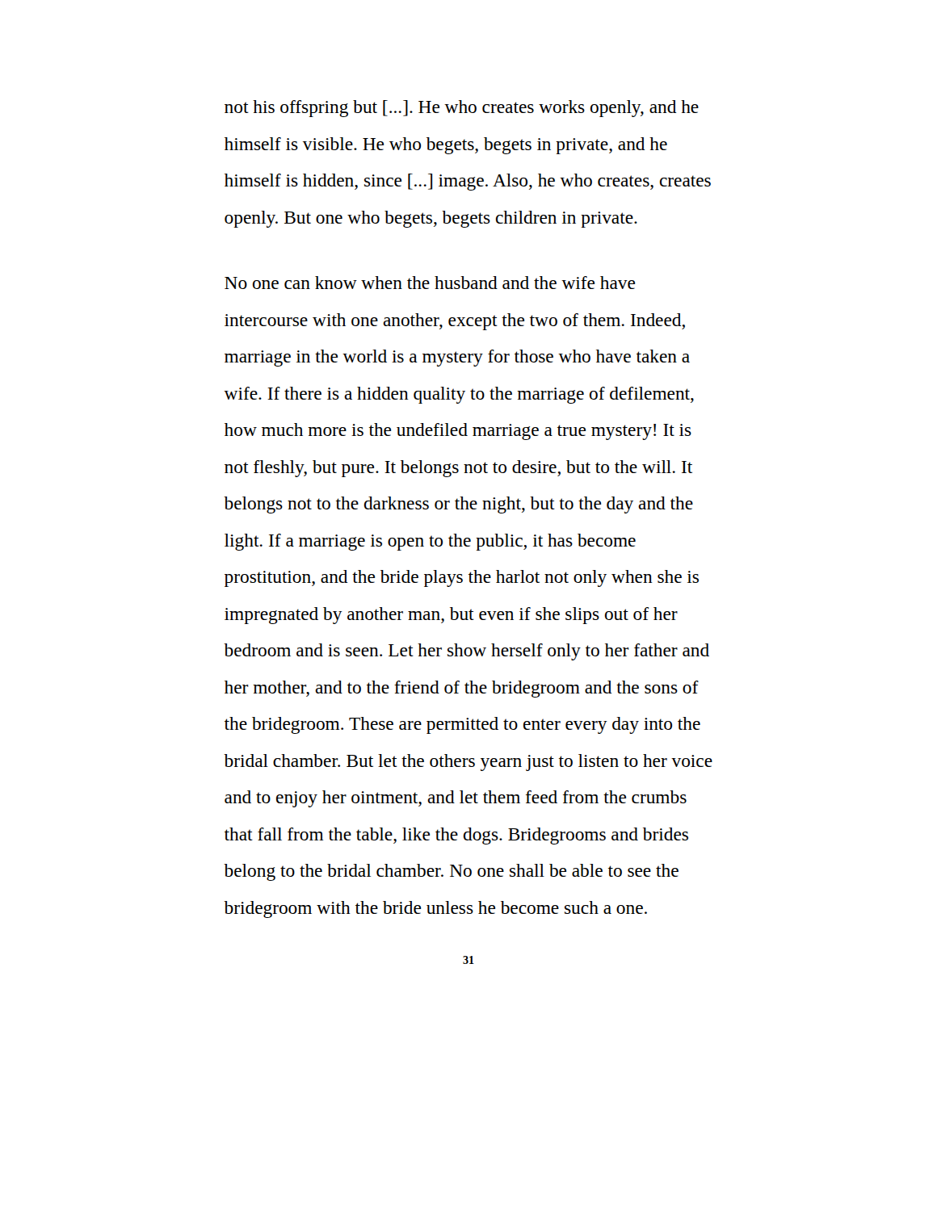not his offspring but [...]. He who creates works openly, and he himself is visible. He who begets, begets in private, and he himself is hidden, since [...] image. Also, he who creates, creates openly. But one who begets, begets children in private.
No one can know when the husband and the wife have intercourse with one another, except the two of them. Indeed, marriage in the world is a mystery for those who have taken a wife. If there is a hidden quality to the marriage of defilement, how much more is the undefiled marriage a true mystery! It is not fleshly, but pure. It belongs not to desire, but to the will. It belongs not to the darkness or the night, but to the day and the light. If a marriage is open to the public, it has become prostitution, and the bride plays the harlot not only when she is impregnated by another man, but even if she slips out of her bedroom and is seen. Let her show herself only to her father and her mother, and to the friend of the bridegroom and the sons of the bridegroom. These are permitted to enter every day into the bridal chamber. But let the others yearn just to listen to her voice and to enjoy her ointment, and let them feed from the crumbs that fall from the table, like the dogs. Bridegrooms and brides belong to the bridal chamber. No one shall be able to see the bridegroom with the bride unless he become such a one.
31